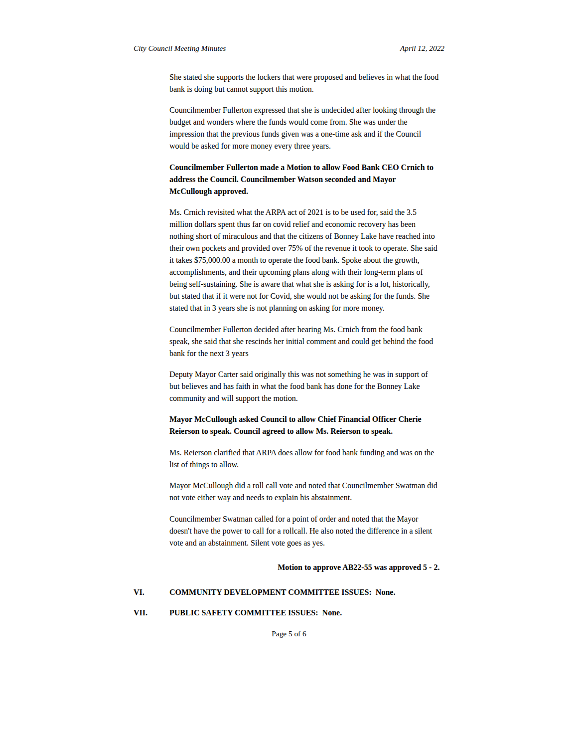City Council Meeting Minutes
April 12, 2022
She stated she supports the lockers that were proposed and believes in what the food bank is doing but cannot support this motion.
Councilmember Fullerton expressed that she is undecided after looking through the budget and wonders where the funds would come from. She was under the impression that the previous funds given was a one-time ask and if the Council would be asked for more money every three years.
Councilmember Fullerton made a Motion to allow Food Bank CEO Crnich to address the Council. Councilmember Watson seconded and Mayor McCullough approved.
Ms. Crnich revisited what the ARPA act of 2021 is to be used for, said the 3.5 million dollars spent thus far on covid relief and economic recovery has been nothing short of miraculous and that the citizens of Bonney Lake have reached into their own pockets and provided over 75% of the revenue it took to operate. She said it takes $75,000.00 a month to operate the food bank. Spoke about the growth, accomplishments, and their upcoming plans along with their long-term plans of being self-sustaining. She is aware that what she is asking for is a lot, historically, but stated that if it were not for Covid, she would not be asking for the funds. She stated that in 3 years she is not planning on asking for more money.
Councilmember Fullerton decided after hearing Ms. Crnich from the food bank speak, she said that she rescinds her initial comment and could get behind the food bank for the next 3 years
Deputy Mayor Carter said originally this was not something he was in support of but believes and has faith in what the food bank has done for the Bonney Lake community and will support the motion.
Mayor McCullough asked Council to allow Chief Financial Officer Cherie Reierson to speak. Council agreed to allow Ms. Reierson to speak.
Ms. Reierson clarified that ARPA does allow for food bank funding and was on the list of things to allow.
Mayor McCullough did a roll call vote and noted that Councilmember Swatman did not vote either way and needs to explain his abstainment.
Councilmember Swatman called for a point of order and noted that the Mayor doesn't have the power to call for a rollcall. He also noted the difference in a silent vote and an abstainment. Silent vote goes as yes.
Motion to approve AB22-55 was approved 5 - 2.
VI.
COMMUNITY DEVELOPMENT COMMITTEE ISSUES: None.
VII.
PUBLIC SAFETY COMMITTEE ISSUES: None.
Page 5 of 6